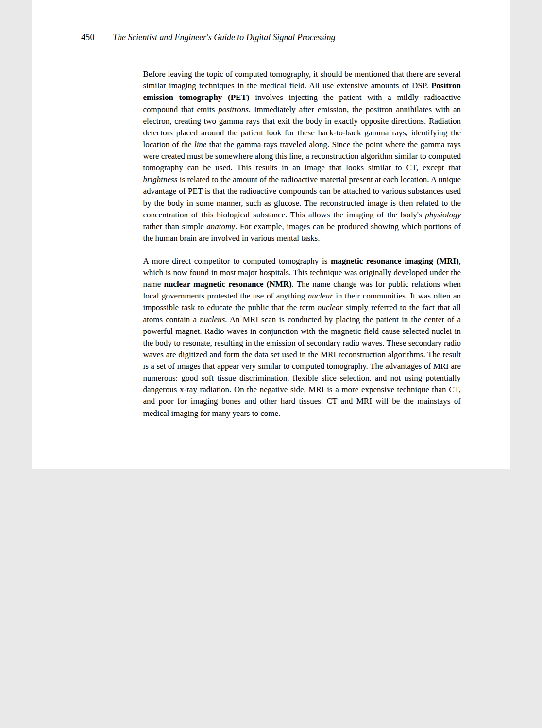450 The Scientist and Engineer's Guide to Digital Signal Processing
Before leaving the topic of computed tomography, it should be mentioned that there are several similar imaging techniques in the medical field. All use extensive amounts of DSP. Positron emission tomography (PET) involves injecting the patient with a mildly radioactive compound that emits positrons. Immediately after emission, the positron annihilates with an electron, creating two gamma rays that exit the body in exactly opposite directions. Radiation detectors placed around the patient look for these back-to-back gamma rays, identifying the location of the line that the gamma rays traveled along. Since the point where the gamma rays were created must be somewhere along this line, a reconstruction algorithm similar to computed tomography can be used. This results in an image that looks similar to CT, except that brightness is related to the amount of the radioactive material present at each location. A unique advantage of PET is that the radioactive compounds can be attached to various substances used by the body in some manner, such as glucose. The reconstructed image is then related to the concentration of this biological substance. This allows the imaging of the body's physiology rather than simple anatomy. For example, images can be produced showing which portions of the human brain are involved in various mental tasks.
A more direct competitor to computed tomography is magnetic resonance imaging (MRI), which is now found in most major hospitals. This technique was originally developed under the name nuclear magnetic resonance (NMR). The name change was for public relations when local governments protested the use of anything nuclear in their communities. It was often an impossible task to educate the public that the term nuclear simply referred to the fact that all atoms contain a nucleus. An MRI scan is conducted by placing the patient in the center of a powerful magnet. Radio waves in conjunction with the magnetic field cause selected nuclei in the body to resonate, resulting in the emission of secondary radio waves. These secondary radio waves are digitized and form the data set used in the MRI reconstruction algorithms. The result is a set of images that appear very similar to computed tomography. The advantages of MRI are numerous: good soft tissue discrimination, flexible slice selection, and not using potentially dangerous x-ray radiation. On the negative side, MRI is a more expensive technique than CT, and poor for imaging bones and other hard tissues. CT and MRI will be the mainstays of medical imaging for many years to come.